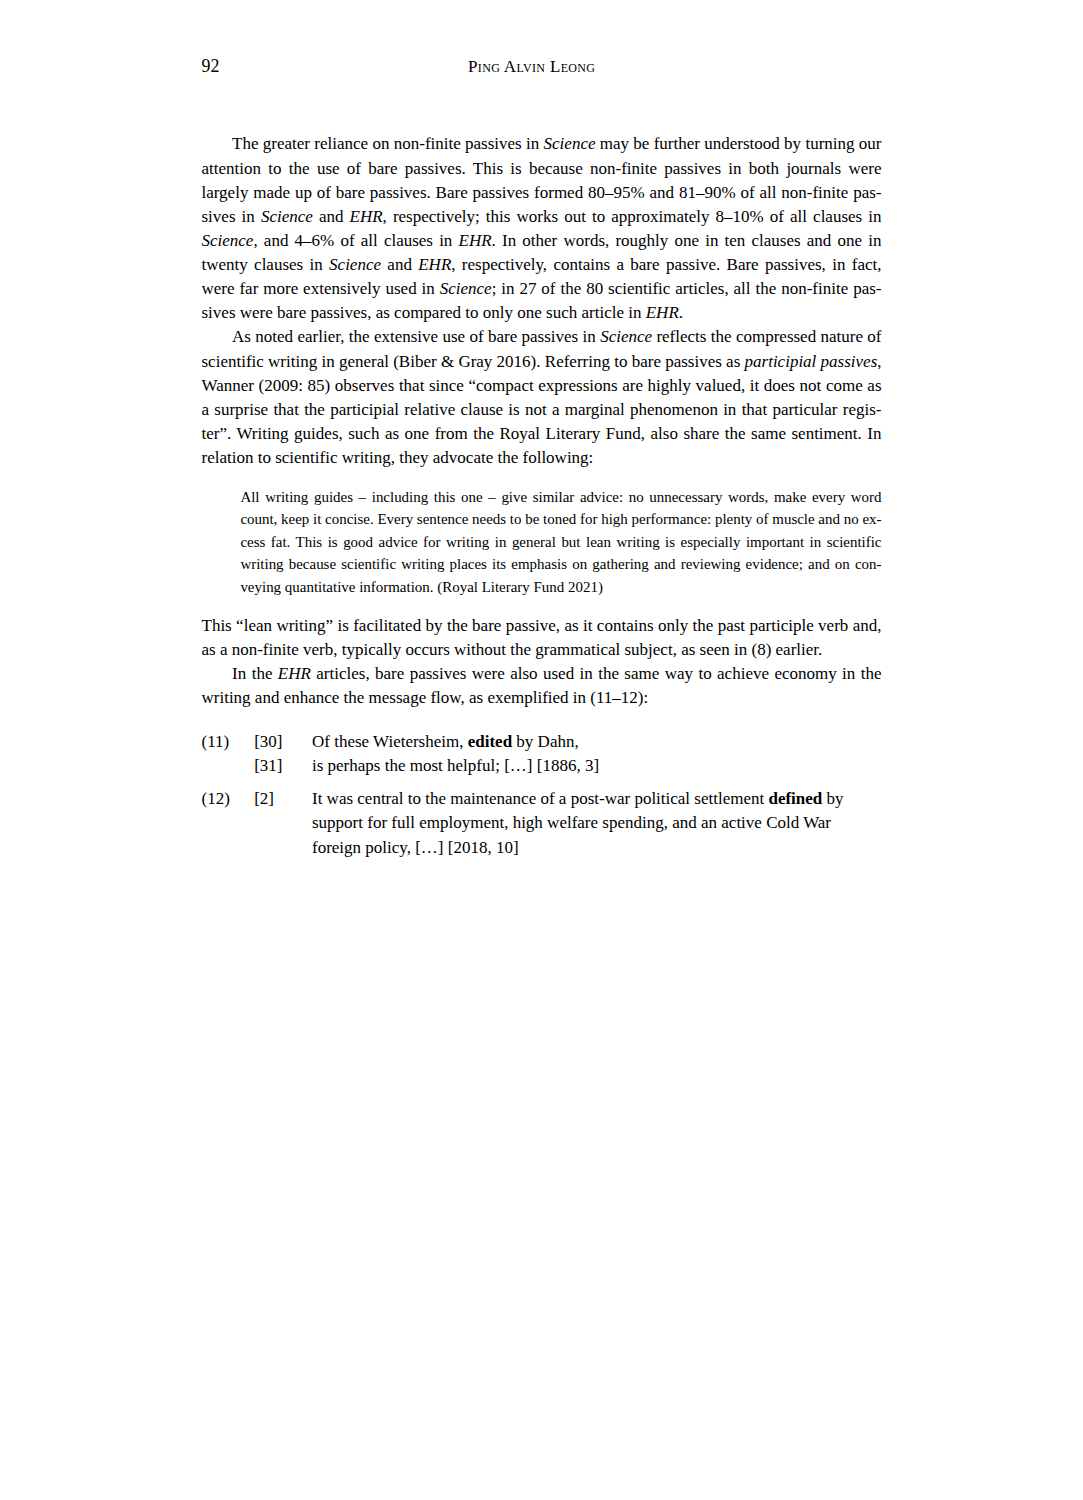92 Ping Alvin Leong
The greater reliance on non-finite passives in Science may be further understood by turning our attention to the use of bare passives. This is because non-finite passives in both journals were largely made up of bare passives. Bare passives formed 80–95% and 81–90% of all non-finite passives in Science and EHR, respectively; this works out to approximately 8–10% of all clauses in Science, and 4–6% of all clauses in EHR. In other words, roughly one in ten clauses and one in twenty clauses in Science and EHR, respectively, contains a bare passive. Bare passives, in fact, were far more extensively used in Science; in 27 of the 80 scientific articles, all the non-finite passives were bare passives, as compared to only one such article in EHR.
As noted earlier, the extensive use of bare passives in Science reflects the compressed nature of scientific writing in general (Biber & Gray 2016). Referring to bare passives as participial passives, Wanner (2009: 85) observes that since “compact expressions are highly valued, it does not come as a surprise that the participial relative clause is not a marginal phenomenon in that particular register”. Writing guides, such as one from the Royal Literary Fund, also share the same sentiment. In relation to scientific writing, they advocate the following:
All writing guides – including this one – give similar advice: no unnecessary words, make every word count, keep it concise. Every sentence needs to be toned for high performance: plenty of muscle and no excess fat. This is good advice for writing in general but lean writing is especially important in scientific writing because scientific writing places its emphasis on gathering and reviewing evidence; and on conveying quantitative information. (Royal Literary Fund 2021)
This “lean writing” is facilitated by the bare passive, as it contains only the past participle verb and, as a non-finite verb, typically occurs without the grammatical subject, as seen in (8) earlier.
In the EHR articles, bare passives were also used in the same way to achieve economy in the writing and enhance the message flow, as exemplified in (11–12):
(11) [30] Of these Wietersheim, edited by Dahn, [31] is perhaps the most helpful; […] [1886, 3]
(12) [2] It was central to the maintenance of a post-war political settlement defined by support for full employment, high welfare spending, and an active Cold War foreign policy, […] [2018, 10]